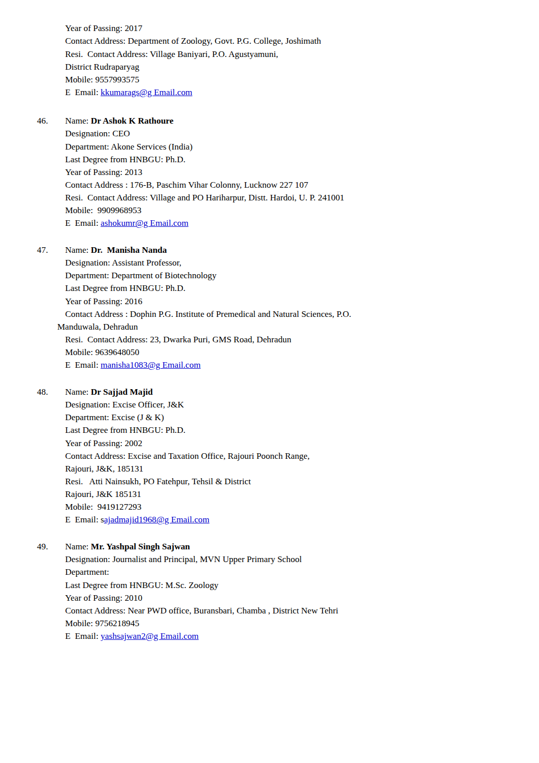Year of Passing: 2017
Contact Address: Department of Zoology, Govt. P.G. College, Joshimath
Resi. Contact Address: Village Baniyari, P.O. Agustyamuni,
District Rudraparyag
Mobile: 9557993575
E Email: kkumarags@g Email.com
46.
Name: Dr Ashok K Rathoure
Designation: CEO
Department: Akone Services (India)
Last Degree from HNBGU: Ph.D.
Year of Passing: 2013
Contact Address : 176-B, Paschim Vihar Colonny, Lucknow 227 107
Resi. Contact Address: Village and PO Hariharpur, Distt. Hardoi, U. P. 241001
Mobile: 9909968953
E Email: ashokumr@g Email.com
47.
Name: Dr. Manisha Nanda
Designation: Assistant Professor,
Department: Department of Biotechnology
Last Degree from HNBGU: Ph.D.
Year of Passing: 2016
Contact Address : Dophin P.G. Institute of Premedical and Natural Sciences, P.O.
Manduwala, Dehradun
Resi. Contact Address: 23, Dwarka Puri, GMS Road, Dehradun
Mobile: 9639648050
E Email: manisha1083@g Email.com
48.
Name: Dr Sajjad Majid
Designation: Excise Officer, J&K
Department: Excise (J & K)
Last Degree from HNBGU: Ph.D.
Year of Passing: 2002
Contact Address: Excise and Taxation Office, Rajouri Poonch Range,
Rajouri, J&K, 185131
Resi. Atti Nainsukh, PO Fatehpur, Tehsil & District
Rajouri, J&K 185131
Mobile: 9419127293
E Email: sajadmajid1968@g Email.com
49.
Name: Mr. Yashpal Singh Sajwan
Designation: Journalist and Principal, MVN Upper Primary School
Department:
Last Degree from HNBGU: M.Sc. Zoology
Year of Passing: 2010
Contact Address: Near PWD office, Buransbari, Chamba , District New Tehri
Mobile: 9756218945
E Email: yashsajwan2@g Email.com